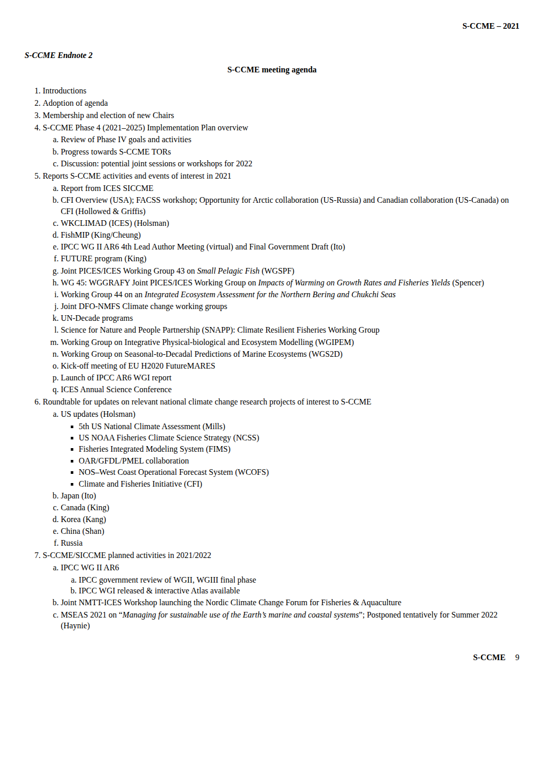S-CCME – 2021
S-CCME Endnote 2
S-CCME meeting agenda
Introductions
Adoption of agenda
Membership and election of new Chairs
S-CCME Phase 4 (2021–2025) Implementation Plan overview
Review of Phase IV goals and activities
Progress towards S-CCME TORs
Discussion: potential joint sessions or workshops for 2022
Reports S-CCME activities and events of interest in 2021
Report from ICES SICCME
CFI Overview (USA); FACSS workshop; Opportunity for Arctic collaboration (US-Russia) and Canadian collaboration (US-Canada) on CFI (Hollowed & Griffis)
WKCLIMAD (ICES) (Holsman)
FishMIP (King/Cheung)
IPCC WG II AR6 4th Lead Author Meeting (virtual) and Final Government Draft (Ito)
FUTURE program (King)
Joint PICES/ICES Working Group 43 on Small Pelagic Fish (WGSPF)
WG 45: WGGRAFY Joint PICES/ICES Working Group on Impacts of Warming on Growth Rates and Fisheries Yields (Spencer)
Working Group 44 on an Integrated Ecosystem Assessment for the Northern Bering and Chukchi Seas
Joint DFO-NMFS Climate change working groups
UN-Decade programs
Science for Nature and People Partnership (SNAPP): Climate Resilient Fisheries Working Group
Working Group on Integrative Physical‑biological and Ecosystem Modelling (WGIPEM)
Working Group on Seasonal-to-Decadal Predictions of Marine Ecosystems (WGS2D)
Kick-off meeting of EU H2020 FutureMARES
Launch of IPCC AR6 WGI report
ICES Annual Science Conference
Roundtable for updates on relevant national climate change research projects of interest to S-CCME
US updates (Holsman)
5th US National Climate Assessment (Mills)
US NOAA Fisheries Climate Science Strategy (NCSS)
Fisheries Integrated Modeling System (FIMS)
OAR/GFDL/PMEL collaboration
NOS–West Coast Operational Forecast System (WCOFS)
Climate and Fisheries Initiative (CFI)
Japan (Ito)
Canada (King)
Korea (Kang)
China (Shan)
Russia
S-CCME/SICCME planned activities in 2021/2022
IPCC WG II AR6
IPCC government review of WGII, WGIII final phase
IPCC WGI released & interactive Atlas available
Joint NMTT-ICES Workshop launching the Nordic Climate Change Forum for Fisheries & Aquaculture
MSEAS 2021 on “Managing for sustainable use of the Earth’s marine and coastal systems”; Postponed tentatively for Summer 2022 (Haynie)
S-CCME9